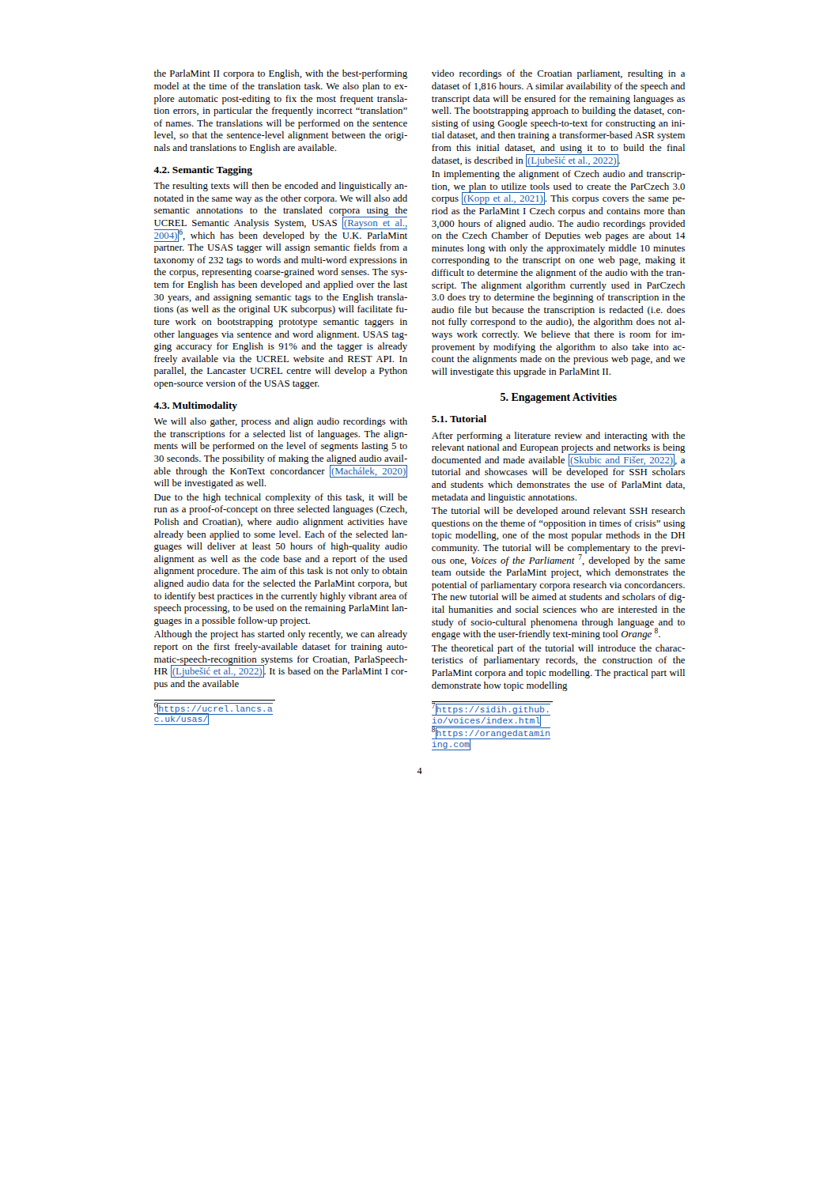the ParlaMint II corpora to English, with the best-performing model at the time of the translation task. We also plan to explore automatic post-editing to fix the most frequent translation errors, in particular the frequently incorrect “translation” of names. The translations will be performed on the sentence level, so that the sentence-level alignment between the originals and translations to English are available.
4.2. Semantic Tagging
The resulting texts will then be encoded and linguistically annotated in the same way as the other corpora. We will also add semantic annotations to the translated corpora using the UCREL Semantic Analysis System, USAS (Rayson et al., 2004)6, which has been developed by the U.K. ParlaMint partner. The USAS tagger will assign semantic fields from a taxonomy of 232 tags to words and multi-word expressions in the corpus, representing coarse-grained word senses. The system for English has been developed and applied over the last 30 years, and assigning semantic tags to the English translations (as well as the original UK subcorpus) will facilitate future work on bootstrapping prototype semantic taggers in other languages via sentence and word alignment. USAS tagging accuracy for English is 91% and the tagger is already freely available via the UCREL website and REST API. In parallel, the Lancaster UCREL centre will develop a Python open-source version of the USAS tagger.
4.3. Multimodality
We will also gather, process and align audio recordings with the transcriptions for a selected list of languages. The alignments will be performed on the level of segments lasting 5 to 30 seconds. The possibility of making the aligned audio available through the KonText concordancer (Machálek, 2020) will be investigated as well.
Due to the high technical complexity of this task, it will be run as a proof-of-concept on three selected languages (Czech, Polish and Croatian), where audio alignment activities have already been applied to some level. Each of the selected languages will deliver at least 50 hours of high-quality audio alignment as well as the code base and a report of the used alignment procedure. The aim of this task is not only to obtain aligned audio data for the selected the ParlaMint corpora, but to identify best practices in the currently highly vibrant area of speech processing, to be used on the remaining ParlaMint languages in a possible follow-up project.
Although the project has started only recently, we can already report on the first freely-available dataset for training automatic-speech-recognition systems for Croatian, ParlaSpeech-HR (Ljubešić et al., 2022). It is based on the ParlaMint I corpus and the available
6https://ucrel.lancs.ac.uk/usas/
video recordings of the Croatian parliament, resulting in a dataset of 1,816 hours. A similar availability of the speech and transcript data will be ensured for the remaining languages as well. The bootstrapping approach to building the dataset, consisting of using Google speech-to-text for constructing an initial dataset, and then training a transformer-based ASR system from this initial dataset, and using it to to build the final dataset, is described in (Ljubešić et al., 2022).
In implementing the alignment of Czech audio and transcription, we plan to utilize tools used to create the ParCzech 3.0 corpus (Kopp et al., 2021). This corpus covers the same period as the ParlaMint I Czech corpus and contains more than 3,000 hours of aligned audio. The audio recordings provided on the Czech Chamber of Deputies web pages are about 14 minutes long with only the approximately middle 10 minutes corresponding to the transcript on one web page, making it difficult to determine the alignment of the audio with the transcript. The alignment algorithm currently used in ParCzech 3.0 does try to determine the beginning of transcription in the audio file but because the transcription is redacted (i.e. does not fully correspond to the audio), the algorithm does not always work correctly. We believe that there is room for improvement by modifying the algorithm to also take into account the alignments made on the previous web page, and we will investigate this upgrade in ParlaMint II.
5. Engagement Activities
5.1. Tutorial
After performing a literature review and interacting with the relevant national and European projects and networks is being documented and made available (Skubic and Fišer, 2022), a tutorial and showcases will be developed for SSH scholars and students which demonstrates the use of ParlaMint data, metadata and linguistic annotations.
The tutorial will be developed around relevant SSH research questions on the theme of “opposition in times of crisis” using topic modelling, one of the most popular methods in the DH community. The tutorial will be complementary to the previous one, Voices of the Parliament 7, developed by the same team outside the ParlaMint project, which demonstrates the potential of parliamentary corpora research via concordancers. The new tutorial will be aimed at students and scholars of digital humanities and social sciences who are interested in the study of socio-cultural phenomena through language and to engage with the user-friendly text-mining tool Orange 8.
The theoretical part of the tutorial will introduce the characteristics of parliamentary records, the construction of the ParlaMint corpora and topic modelling. The practical part will demonstrate how topic modelling
7https://sidih.github.io/voices/index.html
8https://orangedatamining.com
4